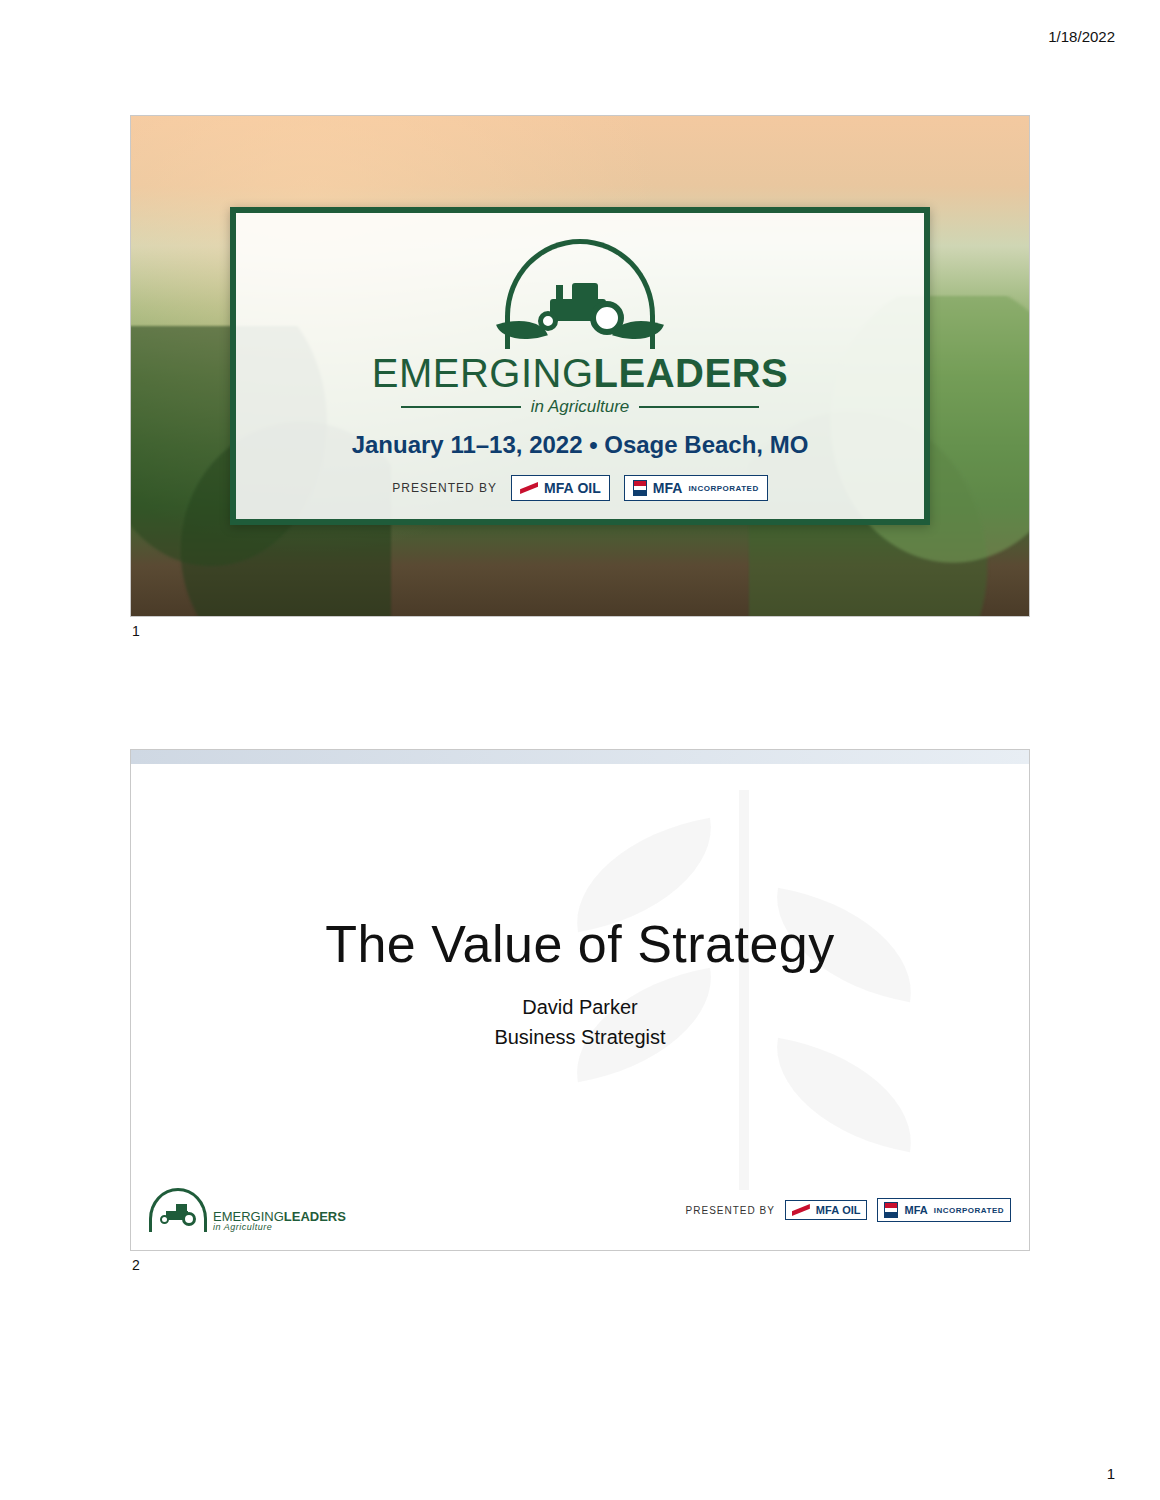1/18/2022
EMERGINGLEADERS
in Agriculture
January 11–13, 2022 • Osage Beach, MO
PRESENTED BY MFA OIL MFAINCORPORATED
1
The Value of Strategy
David Parker
Business Strategist
EMERGINGLEADERS in Agriculture
PRESENTED BY MFA OIL MFAINCORPORATED
2
1